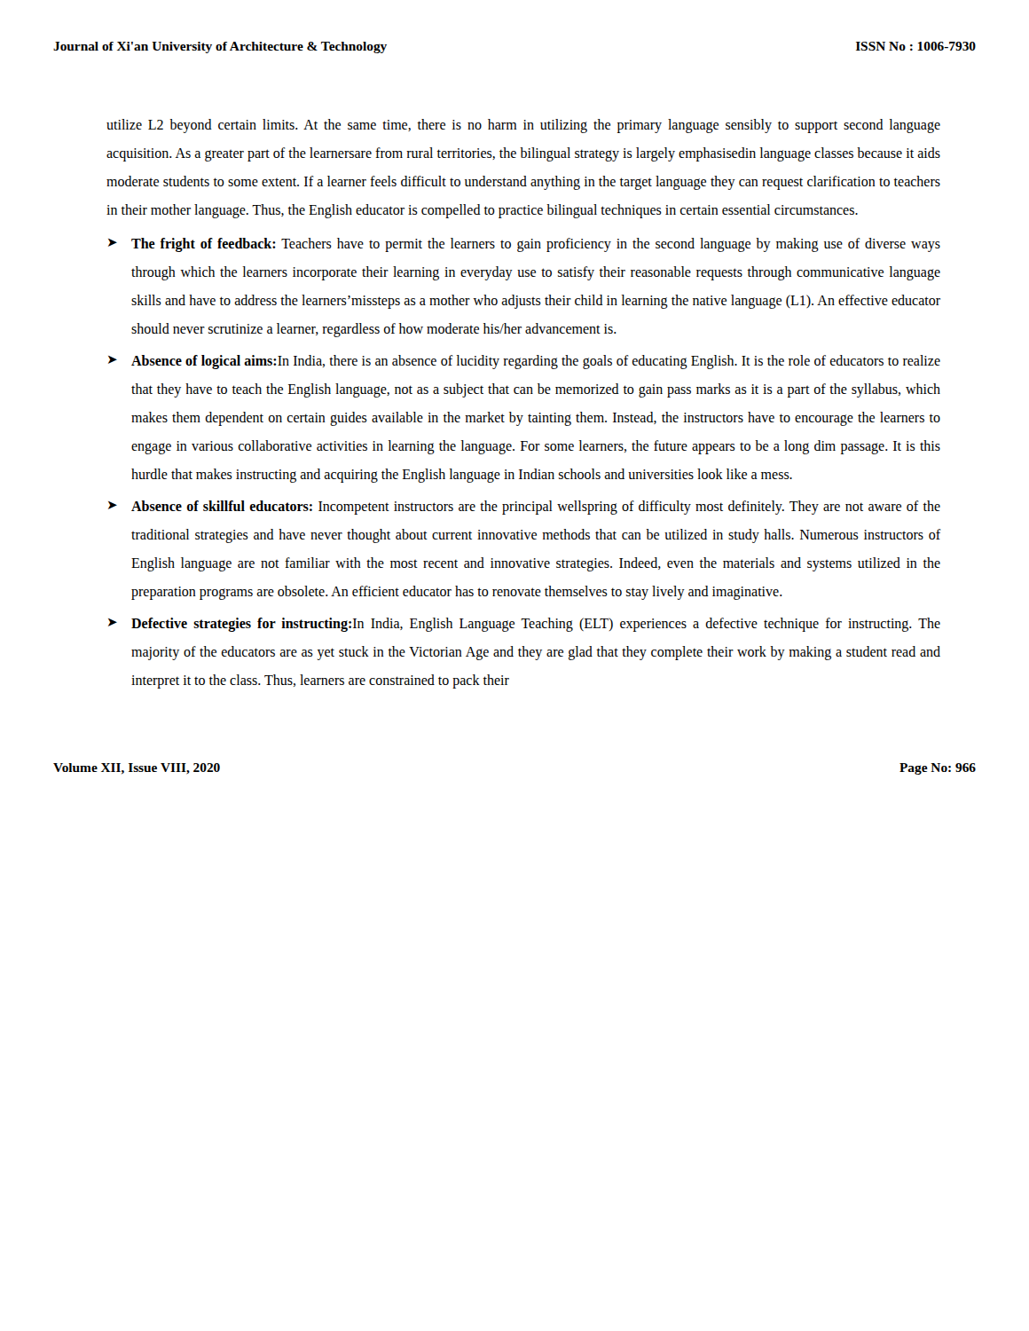Journal of Xi'an University of Architecture & Technology ISSN No : 1006-7930
utilize L2 beyond certain limits. At the same time, there is no harm in utilizing the primary language sensibly to support second language acquisition. As a greater part of the learnersare from rural territories, the bilingual strategy is largely emphasisedin language classes because it aids moderate students to some extent. If a learner feels difficult to understand anything in the target language they can request clarification to teachers in their mother language. Thus, the English educator is compelled to practice bilingual techniques in certain essential circumstances.
The fright of feedback: Teachers have to permit the learners to gain proficiency in the second language by making use of diverse ways through which the learners incorporate their learning in everyday use to satisfy their reasonable requests through communicative language skills and have to address the learners’missteps as a mother who adjusts their child in learning the native language (L1). An effective educator should never scrutinize a learner, regardless of how moderate his/her advancement is.
Absence of logical aims: In India, there is an absence of lucidity regarding the goals of educating English. It is the role of educators to realize that they have to teach the English language, not as a subject that can be memorized to gain pass marks as it is a part of the syllabus, which makes them dependent on certain guides available in the market by tainting them. Instead, the instructors have to encourage the learners to engage in various collaborative activities in learning the language. For some learners, the future appears to be a long dim passage. It is this hurdle that makes instructing and acquiring the English language in Indian schools and universities look like a mess.
Absence of skillful educators: Incompetent instructors are the principal wellspring of difficulty most definitely. They are not aware of the traditional strategies and have never thought about current innovative methods that can be utilized in study halls. Numerous instructors of English language are not familiar with the most recent and innovative strategies. Indeed, even the materials and systems utilized in the preparation programs are obsolete. An efficient educator has to renovate themselves to stay lively and imaginative.
Defective strategies for instructing: In India, English Language Teaching (ELT) experiences a defective technique for instructing. The majority of the educators are as yet stuck in the Victorian Age and they are glad that they complete their work by making a student read and interpret it to the class. Thus, learners are constrained to pack their
Volume XII, Issue VIII, 2020 Page No: 966